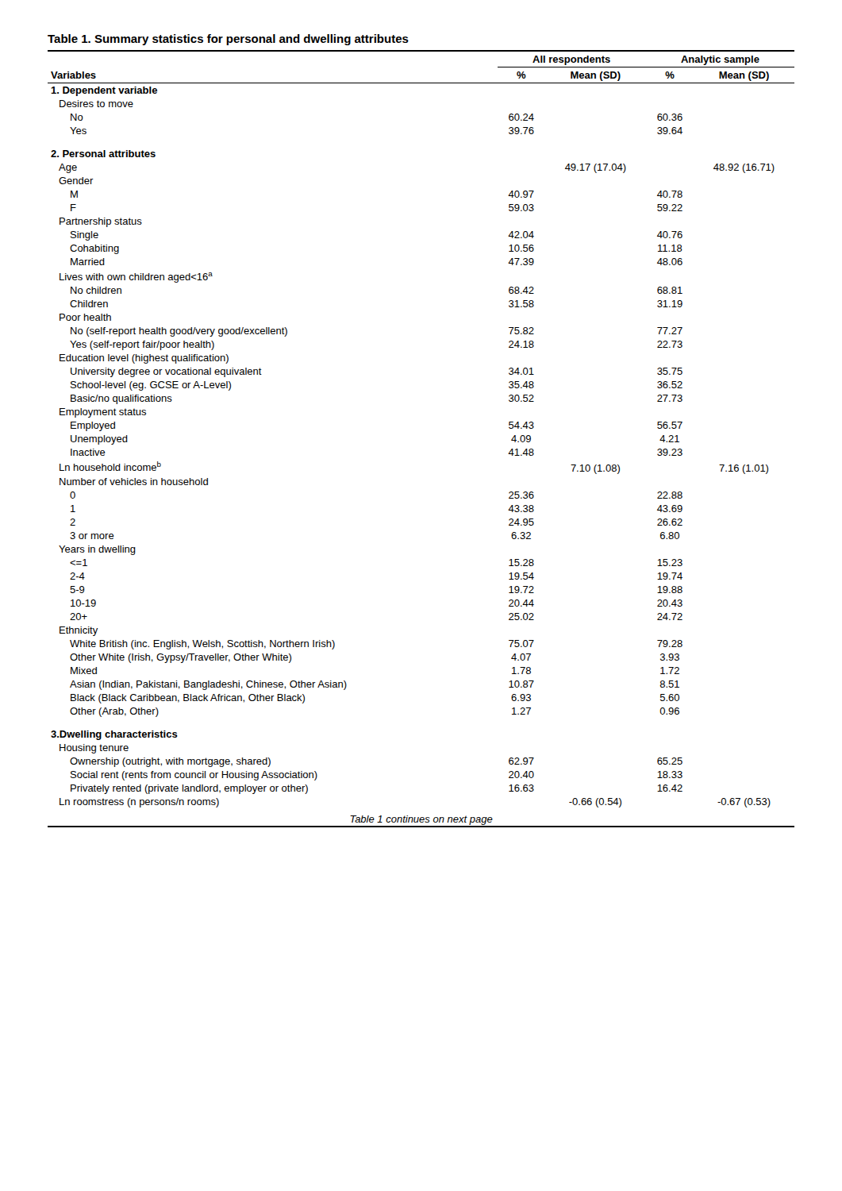Table 1. Summary statistics for personal and dwelling attributes
| Variables | All respondents | Analytic sample |
| --- | --- | --- |
| % | Mean (SD) | % | Mean (SD) |
| 1. Dependent variable | | | | |
| Desires to move | | | | |
| No | 60.24 | | 60.36 | |
| Yes | 39.76 | | 39.64 | |
| 2. Personal attributes | | | | |
| Age | | 49.17 (17.04) | | 48.92 (16.71) |
| Gender | | | | |
| M | 40.97 | | 40.78 | |
| F | 59.03 | | 59.22 | |
| Partnership status | | | | |
| Single | 42.04 | | 40.76 | |
| Cohabiting | 10.56 | | 11.18 | |
| Married | 47.39 | | 48.06 | |
| Lives with own children aged<16 a | | | | |
| No children | 68.42 | | 68.81 | |
| Children | 31.58 | | 31.19 | |
| Poor health | | | | |
| No (self-report health good/very good/excellent) | 75.82 | | 77.27 | |
| Yes (self-report fair/poor health) | 24.18 | | 22.73 | |
| Education level (highest qualification) | | | | |
| University degree or vocational equivalent | 34.01 | | 35.75 | |
| School-level (eg. GCSE or A-Level) | 35.48 | | 36.52 | |
| Basic/no qualifications | 30.52 | | 27.73 | |
| Employment status | | | | |
| Employed | 54.43 | | 56.57 | |
| Unemployed | 4.09 | | 4.21 | |
| Inactive | 41.48 | | 39.23 | |
| Ln household income b | | 7.10 (1.08) | | 7.16 (1.01) |
| Number of vehicles in household | | | | |
| 0 | 25.36 | | 22.88 | |
| 1 | 43.38 | | 43.69 | |
| 2 | 24.95 | | 26.62 | |
| 3 or more | 6.32 | | 6.80 | |
| Years in dwelling | | | | |
| <=1 | 15.28 | | 15.23 | |
| 2-4 | 19.54 | | 19.74 | |
| 5-9 | 19.72 | | 19.88 | |
| 10-19 | 20.44 | | 20.43 | |
| 20+ | 25.02 | | 24.72 | |
| Ethnicity | | | | |
| White British (inc. English, Welsh, Scottish, Northern Irish) | 75.07 | | 79.28 | |
| Other White (Irish, Gypsy/Traveller, Other White) | 4.07 | | 3.93 | |
| Mixed | 1.78 | | 1.72 | |
| Asian (Indian, Pakistani, Bangladeshi, Chinese, Other Asian) | 10.87 | | 8.51 | |
| Black (Black Caribbean, Black African, Other Black) | 6.93 | | 5.60 | |
| Other (Arab, Other) | 1.27 | | 0.96 | |
| 3.Dwelling characteristics | | | | |
| Housing tenure | | | | |
| Ownership (outright, with mortgage, shared) | 62.97 | | 65.25 | |
| Social rent (rents from council or Housing Association) | 20.40 | | 18.33 | |
| Privately rented (private landlord, employer or other) | 16.63 | | 16.42 | |
| Ln roomstress (n persons/n rooms) | | -0.66 (0.54) | | -0.67 (0.53) |
| Table 1 continues on next page |